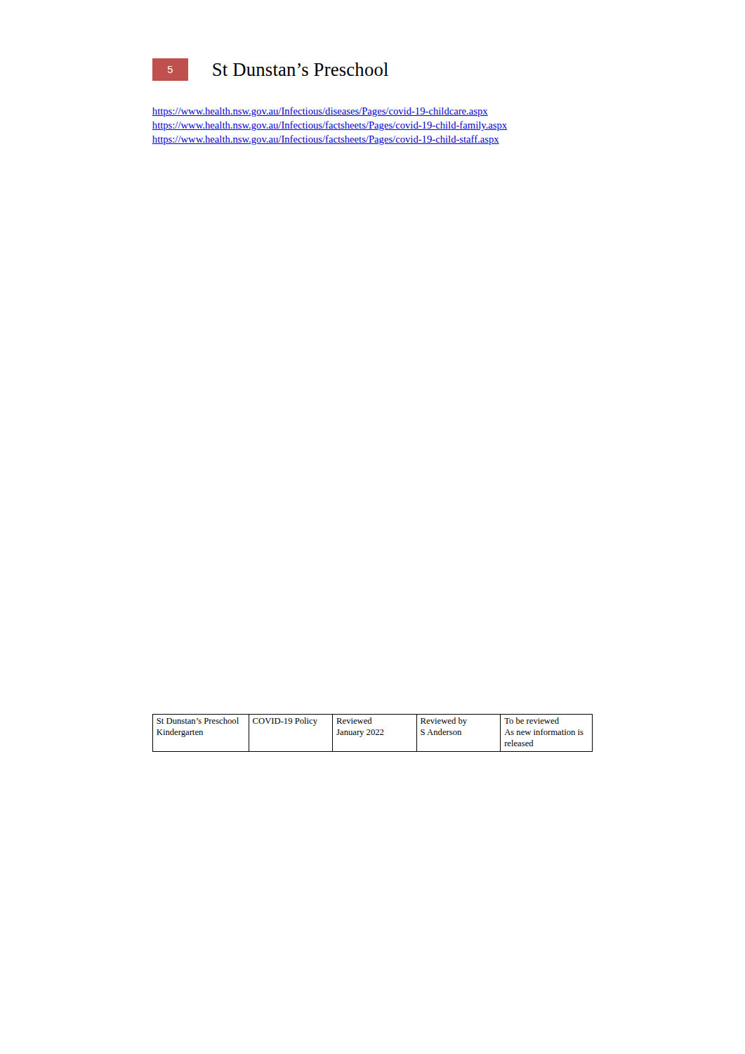5
St Dunstan’s Preschool
https://www.health.nsw.gov.au/Infectious/diseases/Pages/covid-19-childcare.aspx
https://www.health.nsw.gov.au/Infectious/factsheets/Pages/covid-19-child-family.aspx
https://www.health.nsw.gov.au/Infectious/factsheets/Pages/covid-19-child-staff.aspx
| St Dunstan’s Preschool Kindergarten | COVID-19 Policy | Reviewed January 2022 | Reviewed by S Anderson | To be reviewed As new information is released |